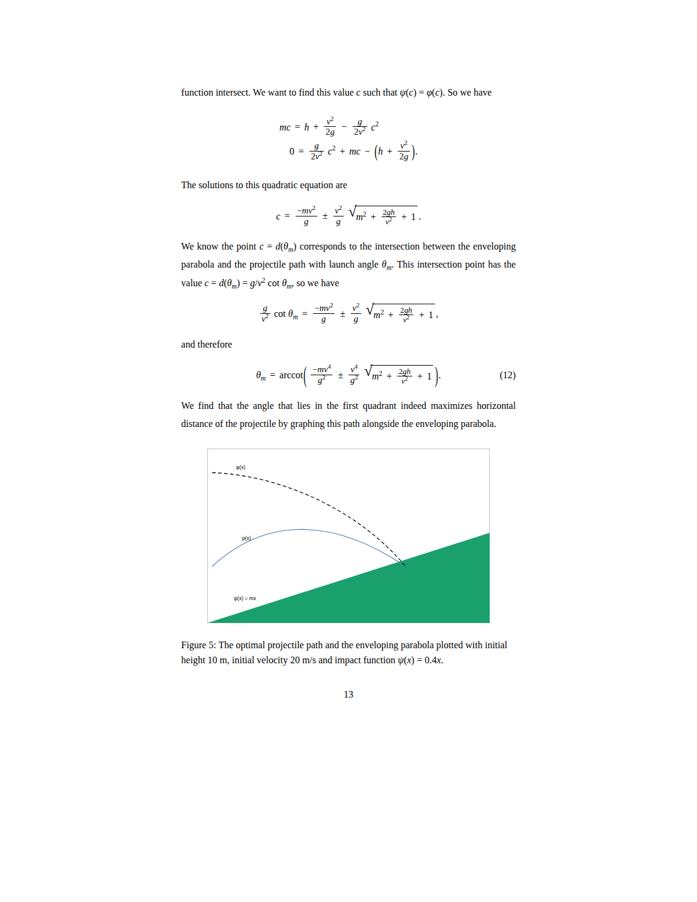function intersect. We want to find this value c such that ψ(c) = φ(c). So we have
mc = h + v22g − g 2v2 c2 0 = g 2v2 c2 + mc − (h + v22g).
The solutions to this quadratic equation are
c = −mv2 g ± v2 g m2 + 2gh v2 + 1.
We know the point c = d(θm) corresponds to the intersection between the enveloping parabola and the projectile path with launch angle θm. This intersection point has the value c = d(θm) = g/v2 cot θm, so we have
gv2 cot θm = −mv2 g ± v2 g m2 + 2gh v2 + 1,
and therefore
θm = arccot( −mv4 g2 ± v4 g2 m2 + 2gh v2 + 1). (12)
We find that the angle that lies in the first quadrant indeed maximizes horizontal distance of the projectile by graphing this path alongside the enveloping parabola.
φ(x) p(x) ψ(x) = mx
Figure 5: The optimal projectile path and the enveloping parabola plotted with initial height 10 m, initial velocity 20 m/s and impact function ψ(x) = 0.4x.
13